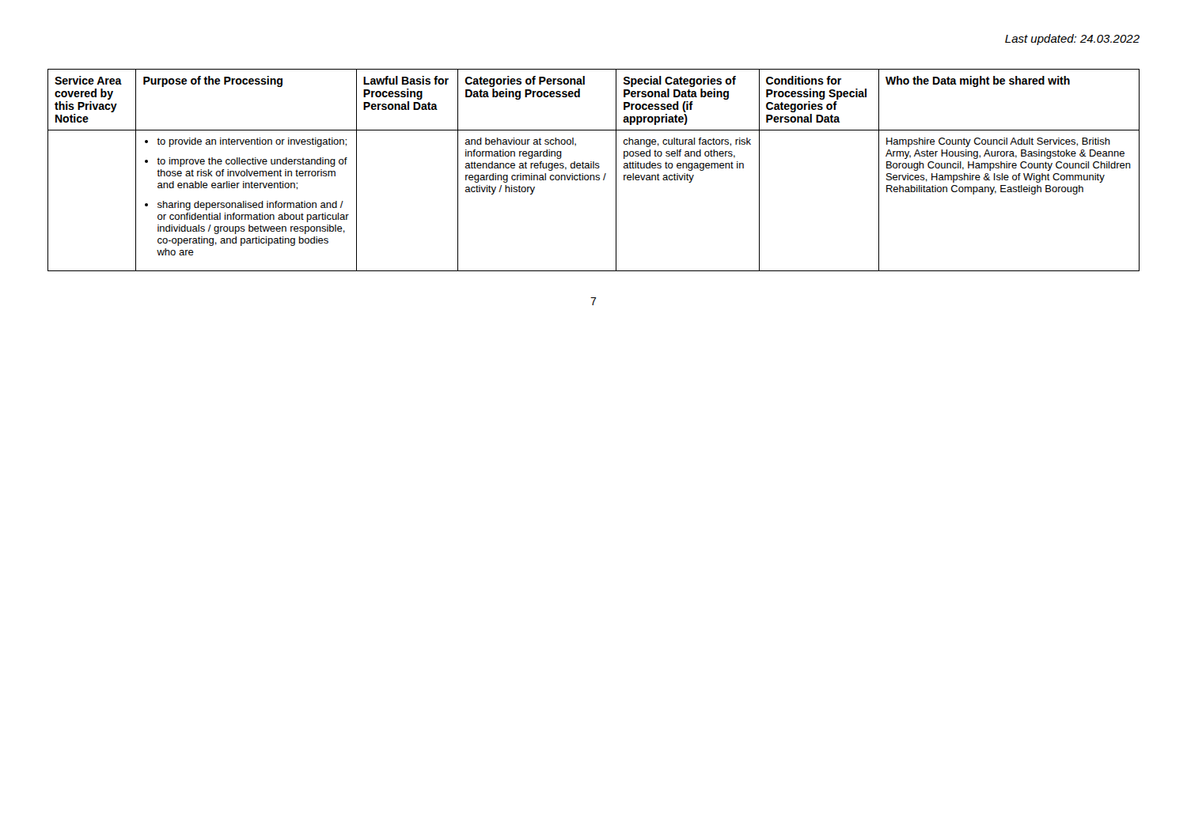Last updated: 24.03.2022
| Service Area covered by this Privacy Notice | Purpose of the Processing | Lawful Basis for Processing Personal Data | Categories of Personal Data being Processed | Special Categories of Personal Data being Processed (if appropriate) | Conditions for Processing Special Categories of Personal Data | Who the Data might be shared with |
| --- | --- | --- | --- | --- | --- | --- |
| | to provide an intervention or investigation; to improve the collective understanding of those at risk of involvement in terrorism and enable earlier intervention; sharing depersonalised information and / or confidential information about particular individuals / groups between responsible, co-operating, and participating bodies who are | | and behaviour at school, information regarding attendance at refuges, details regarding criminal convictions / activity / history | change, cultural factors, risk posed to self and others, attitudes to engagement in relevant activity | | Hampshire County Council Adult Services, British Army, Aster Housing, Aurora, Basingstoke & Deanne Borough Council, Hampshire County Council Children Services, Hampshire & Isle of Wight Community Rehabilitation Company, Eastleigh Borough |
7